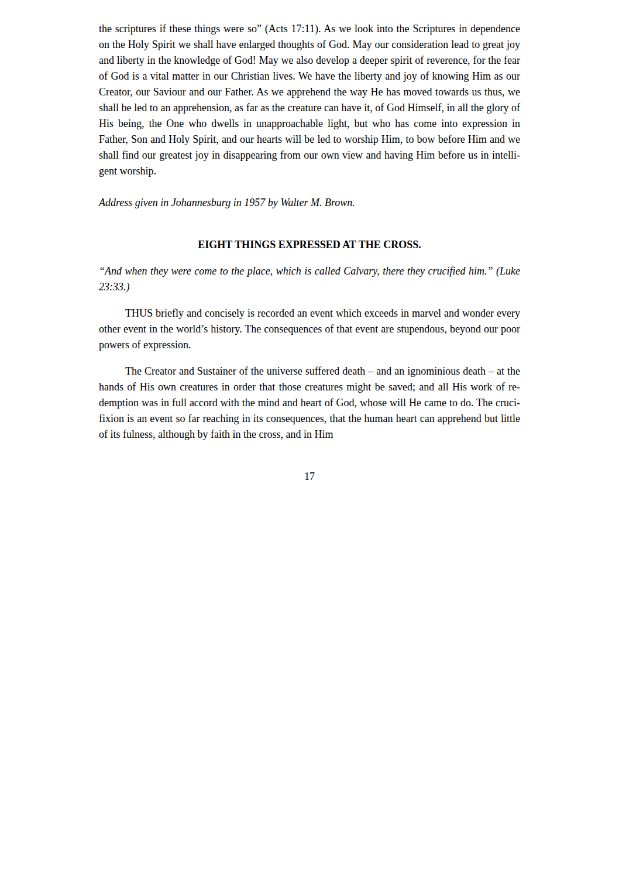the scriptures if these things were so” (Acts 17:11). As we look into the Scriptures in dependence on the Holy Spirit we shall have enlarged thoughts of God. May our consideration lead to great joy and liberty in the knowledge of God! May we also develop a deeper spirit of reverence, for the fear of God is a vital matter in our Christian lives. We have the liberty and joy of knowing Him as our Creator, our Saviour and our Father. As we apprehend the way He has moved towards us thus, we shall be led to an apprehension, as far as the creature can have it, of God Himself, in all the glory of His being, the One who dwells in unapproachable light, but who has come into expression in Father, Son and Holy Spirit, and our hearts will be led to worship Him, to bow before Him and we shall find our greatest joy in disappearing from our own view and having Him before us in intelligent worship.
Address given in Johannesburg in 1957 by Walter M. Brown.
Eight Things Expressed at the Cross.
“And when they were come to the place, which is called Calvary, there they crucified him.” (Luke 23:33.)
THUS briefly and concisely is recorded an event which exceeds in marvel and wonder every other event in the world’s history. The consequences of that event are stupendous, beyond our poor powers of expression.
The Creator and Sustainer of the universe suffered death – and an ignominious death – at the hands of His own creatures in order that those creatures might be saved; and all His work of redemption was in full accord with the mind and heart of God, whose will He came to do. The crucifixion is an event so far reaching in its consequences, that the human heart can apprehend but little of its fulness, although by faith in the cross, and in Him
17